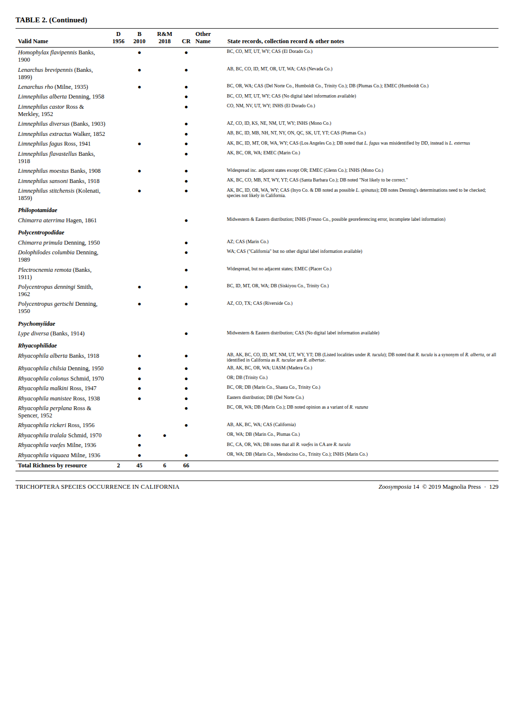TABLE 2. (Continued)
| Valid Name | D 1956 | B 2010 | R&M 2018 | CR | Other Name | State records, collection record & other notes |
| --- | --- | --- | --- | --- | --- | --- |
| Homophylax flavipennis Banks, 1900 | | | | | | BC, CO, MT, UT, WY; CAS (El Dorado Co.) |
| Lenarchus brevipennis (Banks, 1899) | | | | | | AB, BC, CO, ID, MT, OR, UT, WA; CAS (Nevada Co.) |
| Lenarchus rho (Milne, 1935) | | | | | | BC, OR, WA; CAS (Del Norte Co., Humboldt Co., Trinity Co.); DB (Plumas Co.); EMEC (Humboldt Co.) |
| Limnephilus alberta Denning, 1958 | | | | | | BC, CO, MT, UT, WY; CAS (No digital label information available) |
| Limnephilus castor Ross & Merkley, 1952 | | | | | | CO, NM, NV, UT, WY; INHS (El Dorado Co.) |
| Limnephilus diversus (Banks, 1903) | | | | | | AZ, CO, ID, KS, NE, NM, UT, WY; INHS (Mono Co.) |
| Limnephilus extractus Walker, 1852 | | | | | | AB, BC, ID, MB, NH, NT, NY, ON, QC, SK, UT, YT; CAS (Plumas Co.) |
| Limnephilus fagus Ross, 1941 | | | | | | AK, BC, ID, MT, OR, WA, WY; CAS (Los Angeles Co.); DB noted that L. fagus was misidentified by DD, instead is L. externus |
| Limnephilus flavastellus Banks, 1918 | | | | | | AK, BC, OR, WA; EMEC (Marin Co.) |
| Limnephilus moestus Banks, 1908 | | | | | | Widespread inc. adjacent states except OR; EMEC (Glenn Co.); INHS (Mono Co.) |
| Limnephilus sansoni Banks, 1918 | | | | | | AK, BC, CO, MB, NT, WY, YT; CAS (Santa Barbara Co.); DB noted "Not likely to be correct." |
| Limnephilus stitchensis (Kolenati, 1859) | | | | | | AK, BC, ID, OR, WA, WY; CAS (Inyo Co. & DB noted as possible L. spinatus ); DB notes Denning's determinations need to be checked; species not likely in California. |
| Philopotamidae |
| Chimarra aterrima Hagen, 1861 | | | | | | Midwestern & Eastern distribution; INHS (Fresno Co., possible georeferencing error, incomplete label information) |
| Polycentropodidae |
| Chimarra primula Denning, 1950 | | | | | | AZ; CAS (Marin Co.) |
| Dolophilodes columbia Denning, 1989 | | | | | | WA; CAS ("California" but no other digital label information available) |
| Plectrocnemia remota (Banks, 1911) | | | | | | Widespread, but no adjacent states; EMEC (Placer Co.) |
| Polycentropus denningi Smith, 1962 | | | | | | BC, ID, MT, OR, WA; DB (Siskiyou Co., Trinity Co.) |
| Polycentropus gertschi Denning, 1950 | | | | | | AZ, CO, TX; CAS (Riverside Co.) |
| Psychomyiidae |
| Lype diversa (Banks, 1914) | | | | | | Midwestern & Eastern distribution; CAS (No digital label information available) |
| Rhyacophilidae |
| Rhyacophila alberta Banks, 1918 | | | | | | AB, AK, BC, CO, ID, MT, NM, UT, WY, YT; DB (Listed localities under R. tucula ); DB noted that R. tucula is a synonym of R. alberta , or all identified in California as R. tuculae are R. albertae . |
| Rhyacophila chilsia Denning, 1950 | | | | | | AB, AK, BC, OR, WA; UASM (Madera Co.) |
| Rhyacophila colonus Schmid, 1970 | | | | | | OR; DB (Trinity Co.) |
| Rhyacophila malkini Ross, 1947 | | | | | | BC, OR; DB (Marin Co., Shasta Co., Trinity Co.) |
| Rhyacophila manistee Ross, 1938 | | | | | | Eastern distribution; DB (Del Norte Co.) |
| Rhyacophila perplana Ross & Spencer, 1952 | | | | | | BC, OR, WA; DB (Marin Co.); DB noted opinion as a variant of R. vuzuna |
| Rhyacophila rickeri Ross, 1956 | | | | | | AB, AK, BC, WA; CAS (California) |
| Rhyacophila tralala Schmid, 1970 | | | | | | OR, WA; DB (Marin Co., Plumas Co.) |
| Rhyacophila vaefes Milne, 1936 | | | | | | BC, CA, OR, WA; DB notes that all R. vaefes in CA are R. tucula |
| Rhyacophila viquaea Milne, 1936 | | | | | | OR, WA; DB (Marin Co., Mendocino Co., Trinity Co.); INHS (Marin Co.) |
| Total Richness by resource | 2 | 45 | 6 | 66 | | |
Trichoptera species occurrence in California
Zoosymposia 14 © 2019 Magnolia Press · 129